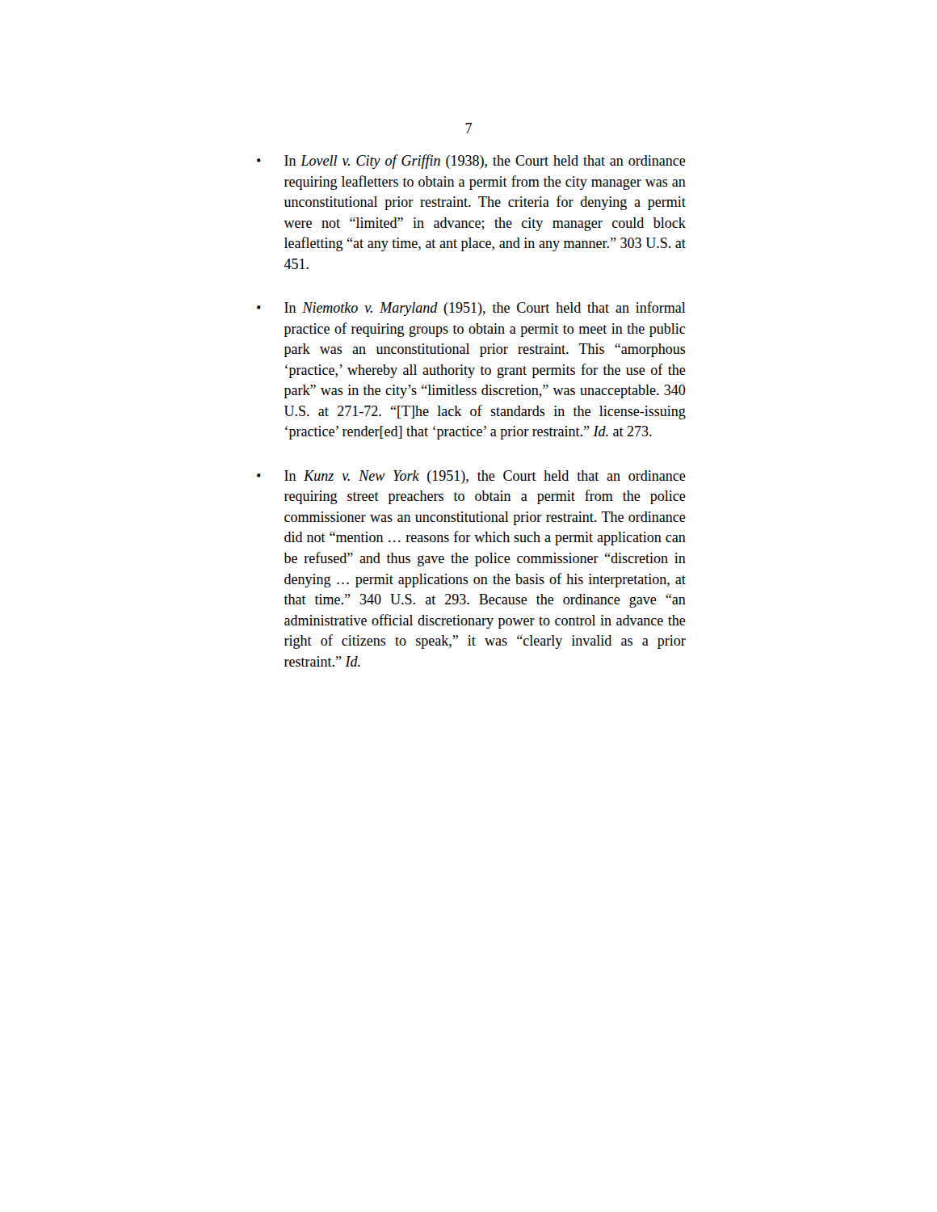7
In Lovell v. City of Griffin (1938), the Court held that an ordinance requiring leafletters to obtain a permit from the city manager was an unconstitutional prior restraint. The criteria for denying a permit were not “limited” in advance; the city manager could block leafletting “at any time, at ant place, and in any manner.” 303 U.S. at 451.
In Niemotko v. Maryland (1951), the Court held that an informal practice of requiring groups to obtain a permit to meet in the public park was an unconstitutional prior restraint. This “amorphous ‘practice,’ whereby all authority to grant permits for the use of the park” was in the city’s “limitless discretion,” was unacceptable. 340 U.S. at 271-72. “[T]he lack of standards in the license-issuing ‘practice’ render[ed] that ‘practice’ a prior restraint.” Id. at 273.
In Kunz v. New York (1951), the Court held that an ordinance requiring street preachers to obtain a permit from the police commissioner was an unconstitutional prior restraint. The ordinance did not “mention … reasons for which such a permit application can be refused” and thus gave the police commissioner “discretion in denying … permit applications on the basis of his interpretation, at that time.” 340 U.S. at 293. Because the ordinance gave “an administrative official discretionary power to control in advance the right of citizens to speak,” it was “clearly invalid as a prior restraint.” Id.